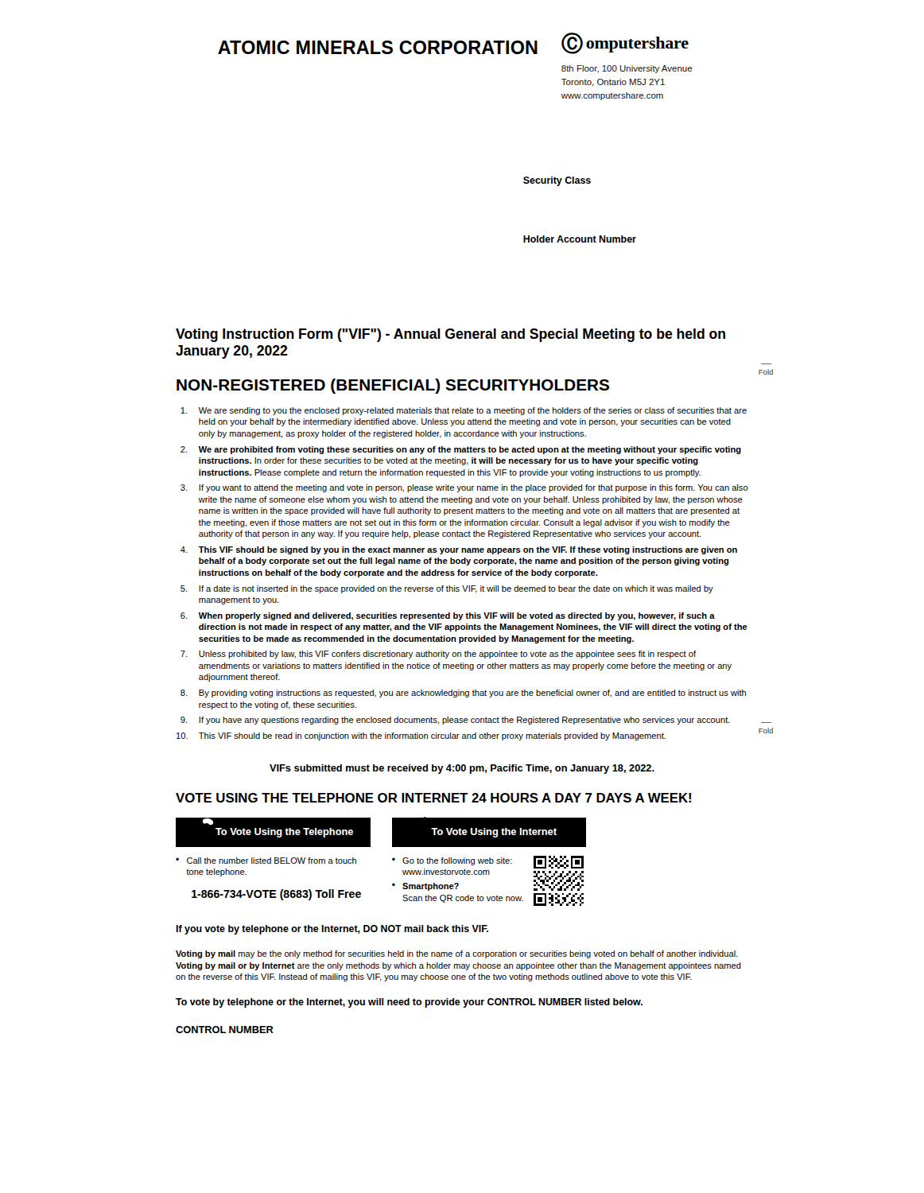------Fold
------Fold
ATOMIC MINERALS CORPORATION
Ⓒomputershare
8th Floor, 100 University Avenue
Toronto, Ontario M5J 2Y1
www.computershare.com
Security Class
Holder Account Number
Voting Instruction Form ("VIF") - Annual General and Special Meeting to be held on January 20, 2022
NON-REGISTERED (BENEFICIAL) SECURITYHOLDERS
We are sending to you the enclosed proxy-related materials that relate to a meeting of the holders of the series or class of securities that are held on your behalf by the intermediary identified above. Unless you attend the meeting and vote in person, your securities can be voted only by management, as proxy holder of the registered holder, in accordance with your instructions.
We are prohibited from voting these securities on any of the matters to be acted upon at the meeting without your specific voting instructions. In order for these securities to be voted at the meeting, it will be necessary for us to have your specific voting instructions. Please complete and return the information requested in this VIF to provide your voting instructions to us promptly.
If you want to attend the meeting and vote in person, please write your name in the place provided for that purpose in this form. You can also write the name of someone else whom you wish to attend the meeting and vote on your behalf. Unless prohibited by law, the person whose name is written in the space provided will have full authority to present matters to the meeting and vote on all matters that are presented at the meeting, even if those matters are not set out in this form or the information circular. Consult a legal advisor if you wish to modify the authority of that person in any way. If you require help, please contact the Registered Representative who services your account.
This VIF should be signed by you in the exact manner as your name appears on the VIF. If these voting instructions are given on behalf of a body corporate set out the full legal name of the body corporate, the name and position of the person giving voting instructions on behalf of the body corporate and the address for service of the body corporate.
If a date is not inserted in the space provided on the reverse of this VIF, it will be deemed to bear the date on which it was mailed by management to you.
When properly signed and delivered, securities represented by this VIF will be voted as directed by you, however, if such a direction is not made in respect of any matter, and the VIF appoints the Management Nominees, the VIF will direct the voting of the securities to be made as recommended in the documentation provided by Management for the meeting.
Unless prohibited by law, this VIF confers discretionary authority on the appointee to vote as the appointee sees fit in respect of amendments or variations to matters identified in the notice of meeting or other matters as may properly come before the meeting or any adjournment thereof.
By providing voting instructions as requested, you are acknowledging that you are the beneficial owner of, and are entitled to instruct us with respect to the voting of, these securities.
If you have any questions regarding the enclosed documents, please contact the Registered Representative who services your account.
This VIF should be read in conjunction with the information circular and other proxy materials provided by Management.
VIFs submitted must be received by 4:00 pm, Pacific Time, on January 18, 2022.
VOTE USING THE TELEPHONE OR INTERNET 24 HOURS A DAY 7 DAYS A WEEK!
To Vote Using the Telephone
Call the number listed BELOW from a touch tone telephone.
1-866-734-VOTE (8683) Toll Free
To Vote Using the Internet
Go to the following web site:
www.investorvote.com
Smartphone?
Scan the QR code to vote now.
If you vote by telephone or the Internet, DO NOT mail back this VIF.
Voting by mail may be the only method for securities held in the name of a corporation or securities being voted on behalf of another individual.
Voting by mail or by Internet are the only methods by which a holder may choose an appointee other than the Management appointees named on the reverse of this VIF. Instead of mailing this VIF, you may choose one of the two voting methods outlined above to vote this VIF.
To vote by telephone or the Internet, you will need to provide your CONTROL NUMBER listed below.
CONTROL NUMBER